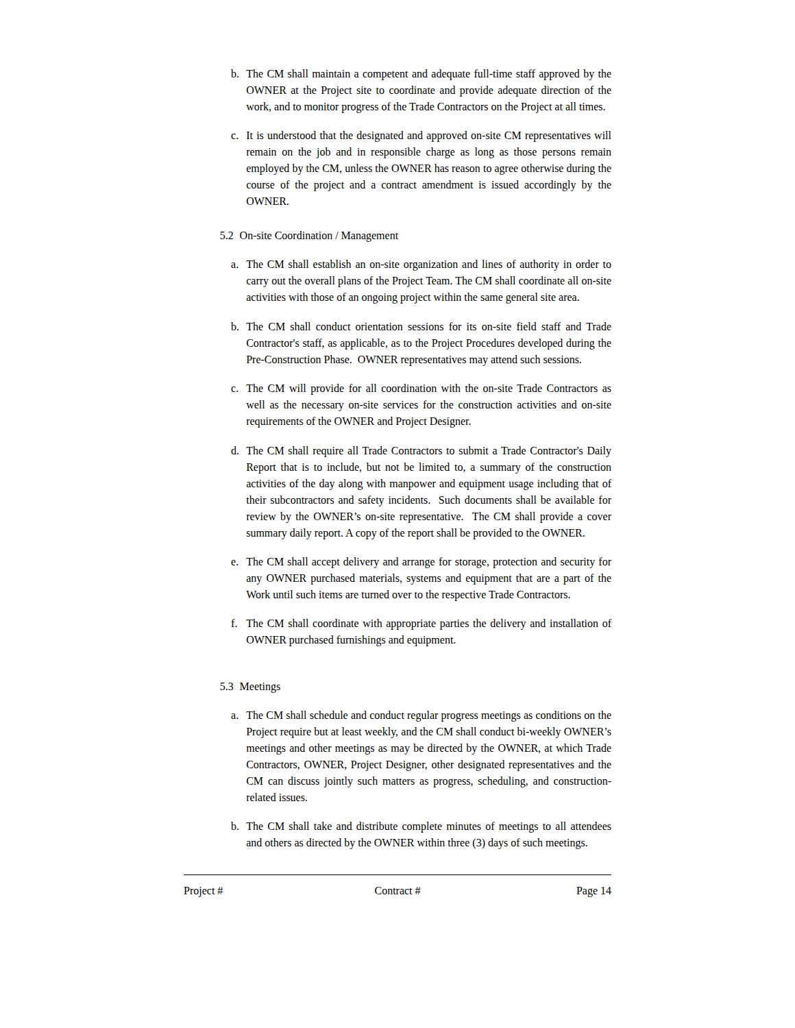b.
The CM shall maintain a competent and adequate full-time staff approved by the OWNER at the Project site to coordinate and provide adequate direction of the work, and to monitor progress of the Trade Contractors on the Project at all times.
c.
It is understood that the designated and approved on-site CM representatives will remain on the job and in responsible charge as long as those persons remain employed by the CM, unless the OWNER has reason to agree otherwise during the course of the project and a contract amendment is issued accordingly by the OWNER.
5.2
On-site Coordination / Management
a.
The CM shall establish an on-site organization and lines of authority in order to carry out the overall plans of the Project Team. The CM shall coordinate all on-site activities with those of an ongoing project within the same general site area.
b.
The CM shall conduct orientation sessions for its on-site field staff and Trade Contractor's staff, as applicable, as to the Project Procedures developed during the Pre-Construction Phase. OWNER representatives may attend such sessions.
c.
The CM will provide for all coordination with the on-site Trade Contractors as well as the necessary on-site services for the construction activities and on-site requirements of the OWNER and Project Designer.
d.
The CM shall require all Trade Contractors to submit a Trade Contractor's Daily Report that is to include, but not be limited to, a summary of the construction activities of the day along with manpower and equipment usage including that of their subcontractors and safety incidents. Such documents shall be available for review by the OWNER’s on-site representative. The CM shall provide a cover summary daily report. A copy of the report shall be provided to the OWNER.
e.
The CM shall accept delivery and arrange for storage, protection and security for any OWNER purchased materials, systems and equipment that are a part of the Work until such items are turned over to the respective Trade Contractors.
f.
The CM shall coordinate with appropriate parties the delivery and installation of OWNER purchased furnishings and equipment.
5.3
Meetings
a.
The CM shall schedule and conduct regular progress meetings as conditions on the Project require but at least weekly, and the CM shall conduct bi-weekly OWNER’s meetings and other meetings as may be directed by the OWNER, at which Trade Contractors, OWNER, Project Designer, other designated representatives and the CM can discuss jointly such matters as progress, scheduling, and construction-related issues.
b.
The CM shall take and distribute complete minutes of meetings to all attendees and others as directed by the OWNER within three (3) days of such meetings.
Project #
Contract #
Page 14